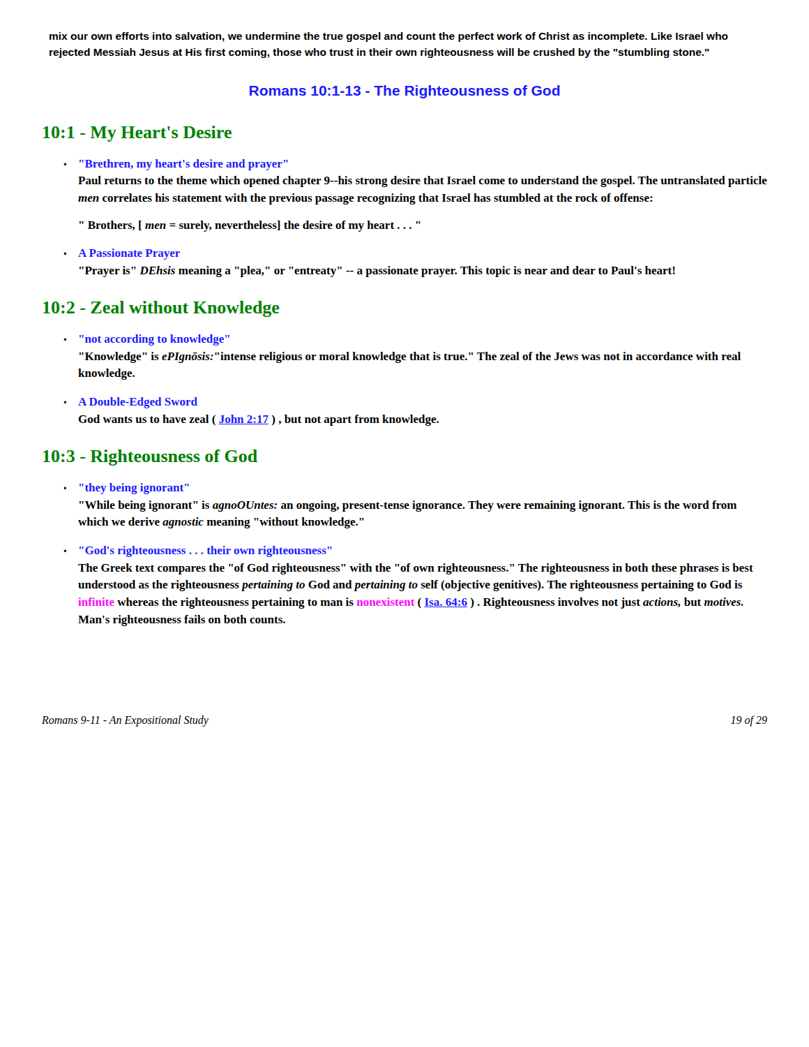mix our own efforts into salvation, we undermine the true gospel and count the perfect work of Christ as incomplete. Like Israel who rejected Messiah Jesus at His first coming, those who trust in their own righteousness will be crushed by the "stumbling stone."
Romans 10:1-13 - The Righteousness of God
10:1 - My Heart's Desire
"Brethren, my heart's desire and prayer" Paul returns to the theme which opened chapter 9--his strong desire that Israel come to understand the gospel. The untranslated particle men correlates his statement with the previous passage recognizing that Israel has stumbled at the rock of offense: " Brothers, [ men = surely, nevertheless] the desire of my heart . . . "
A Passionate Prayer "Prayer is" DEhsis meaning a "plea," or "entreaty" -- a passionate prayer. This topic is near and dear to Paul's heart!
10:2 - Zeal without Knowledge
"not according to knowledge" "Knowledge" is ePIgnōsis:"intense religious or moral knowledge that is true." The zeal of the Jews was not in accordance with real knowledge.
A Double-Edged Sword God wants us to have zeal ( John 2:17 ) , but not apart from knowledge.
10:3 - Righteousness of God
"they being ignorant" "While being ignorant" is agnoOUntes: an ongoing, present-tense ignorance. They were remaining ignorant. This is the word from which we derive agnostic meaning "without knowledge."
"God's righteousness . . . their own righteousness" The Greek text compares the "of God righteousness" with the "of own righteousness." The righteousness in both these phrases is best understood as the righteousness pertaining to God and pertaining to self (objective genitives). The righteousness pertaining to God is infinite whereas the righteousness pertaining to man is nonexistent ( Isa. 64:6 ) . Righteousness involves not just actions, but motives. Man's righteousness fails on both counts.
Romans 9-11 - An Expositional Study 19 of 29